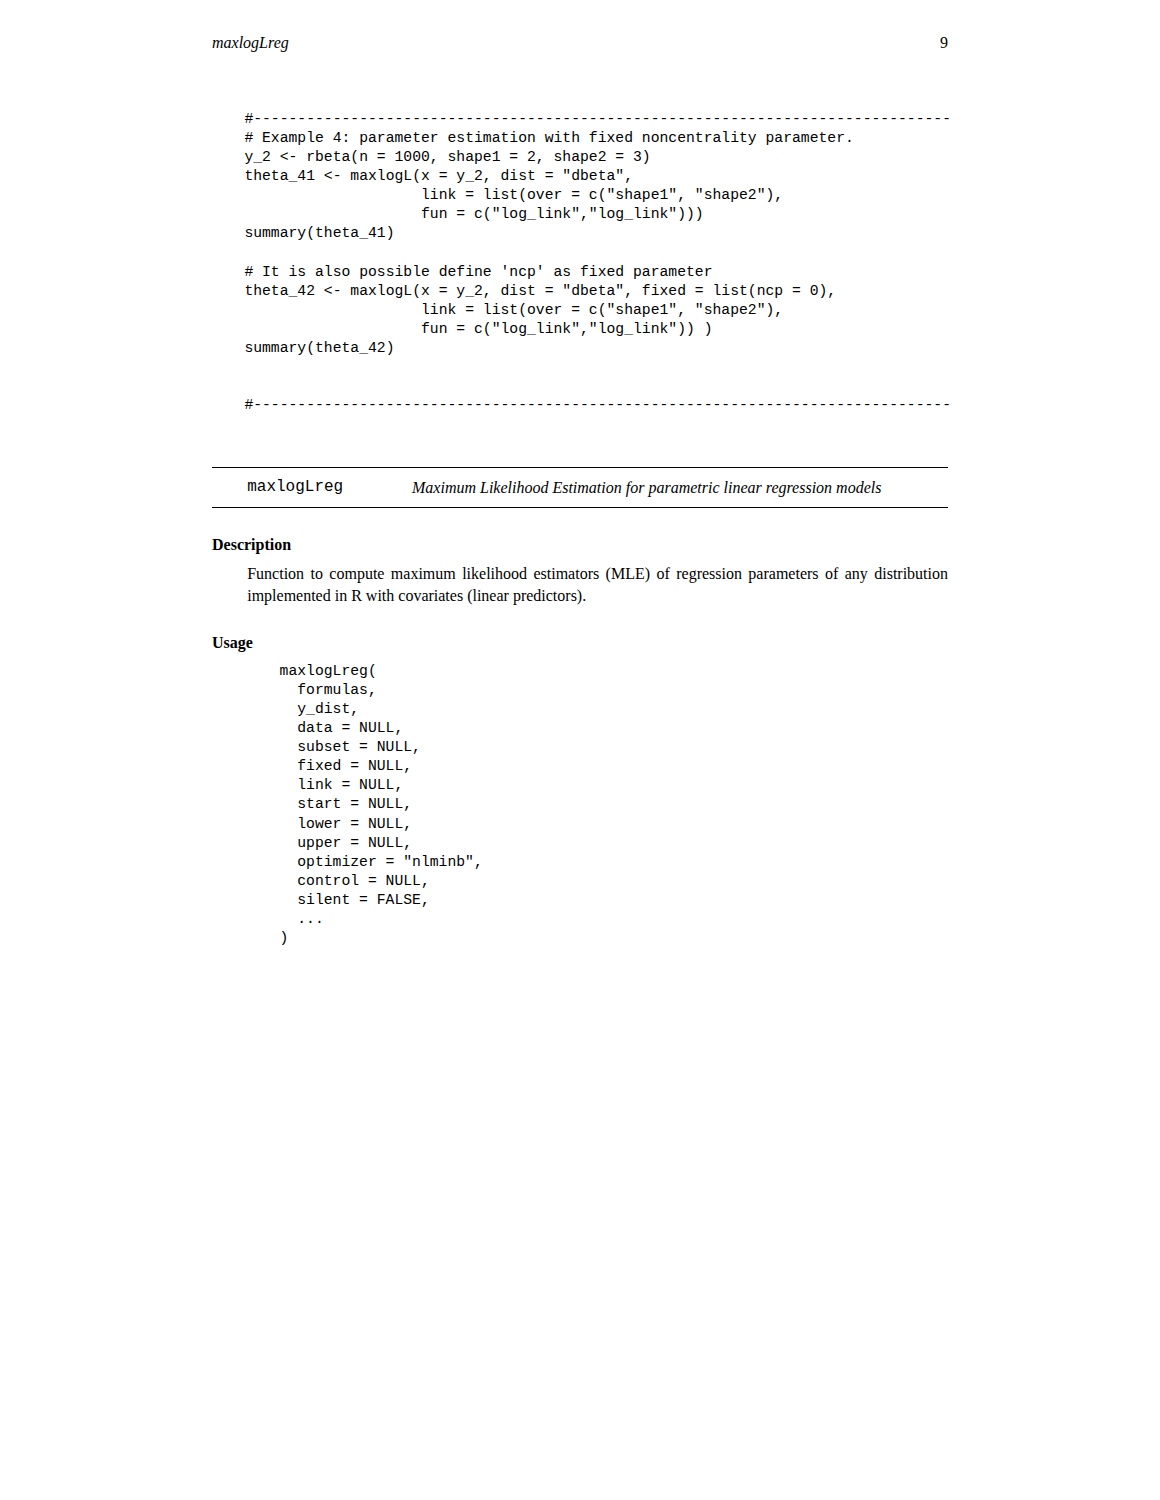maxlogLreg 9
#-------------------------------------------------------------------------------
# Example 4: parameter estimation with fixed noncentrality parameter.
y_2 <- rbeta(n = 1000, shape1 = 2, shape2 = 3)
theta_41 <- maxlogL(x = y_2, dist = "dbeta",
                    link = list(over = c("shape1", "shape2"),
                    fun = c("log_link","log_link")))
summary(theta_41)

# It is also possible define 'ncp' as fixed parameter
theta_42 <- maxlogL(x = y_2, dist = "dbeta", fixed = list(ncp = 0),
                    link = list(over = c("shape1", "shape2"),
                    fun = c("log_link","log_link")) )
summary(theta_42)


#-------------------------------------------------------------------------------
maxlogLreg
Maximum Likelihood Estimation for parametric linear regression models
Description
Function to compute maximum likelihood estimators (MLE) of regression parameters of any distribution implemented in R with covariates (linear predictors).
Usage
maxlogLreg(
  formulas,
  y_dist,
  data = NULL,
  subset = NULL,
  fixed = NULL,
  link = NULL,
  start = NULL,
  lower = NULL,
  upper = NULL,
  optimizer = "nlminb",
  control = NULL,
  silent = FALSE,
  ...
)